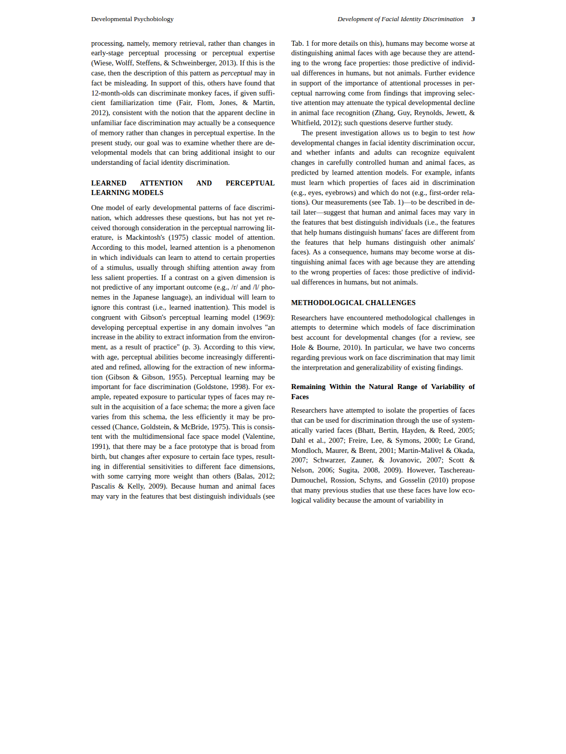Developmental Psychobiology Development of Facial Identity Discrimination 3
processing, namely, memory retrieval, rather than changes in early-stage perceptual processing or perceptual expertise (Wiese, Wolff, Steffens, & Schweinberger, 2013). If this is the case, then the description of this pattern as perceptual may in fact be misleading. In support of this, others have found that 12-month-olds can discriminate monkey faces, if given sufficient familiarization time (Fair, Flom, Jones, & Martin, 2012), consistent with the notion that the apparent decline in unfamiliar face discrimination may actually be a consequence of memory rather than changes in perceptual expertise. In the present study, our goal was to examine whether there are developmental models that can bring additional insight to our understanding of facial identity discrimination.
Learned Attention and Perceptual Learning Models
One model of early developmental patterns of face discrimination, which addresses these questions, but has not yet received thorough consideration in the perceptual narrowing literature, is Mackintosh's (1975) classic model of attention. According to this model, learned attention is a phenomenon in which individuals can learn to attend to certain properties of a stimulus, usually through shifting attention away from less salient properties. If a contrast on a given dimension is not predictive of any important outcome (e.g., /r/ and /l/ phonemes in the Japanese language), an individual will learn to ignore this contrast (i.e., learned inattention). This model is congruent with Gibson's perceptual learning model (1969): developing perceptual expertise in any domain involves "an increase in the ability to extract information from the environment, as a result of practice" (p. 3). According to this view, with age, perceptual abilities become increasingly differentiated and refined, allowing for the extraction of new information (Gibson & Gibson, 1955). Perceptual learning may be important for face discrimination (Goldstone, 1998). For example, repeated exposure to particular types of faces may result in the acquisition of a face schema; the more a given face varies from this schema, the less efficiently it may be processed (Chance, Goldstein, & McBride, 1975). This is consistent with the multidimensional face space model (Valentine, 1991), that there may be a face prototype that is broad from birth, but changes after exposure to certain face types, resulting in differential sensitivities to different face dimensions, with some carrying more weight than others (Balas, 2012; Pascalis & Kelly, 2009). Because human and animal faces may vary in the features that best distinguish individuals (see Tab. 1 for more details on this), humans may become worse at distinguishing animal faces with age because they are attending to the wrong face properties: those predictive of individual differences in humans, but not animals. Further evidence in support of the importance of attentional processes in perceptual narrowing come from findings that improving selective attention may attenuate the typical developmental decline in animal face recognition (Zhang, Guy, Reynolds, Jewett, & Whitfield, 2012); such questions deserve further study.
The present investigation allows us to begin to test how developmental changes in facial identity discrimination occur, and whether infants and adults can recognize equivalent changes in carefully controlled human and animal faces, as predicted by learned attention models. For example, infants must learn which properties of faces aid in discrimination (e.g., eyes, eyebrows) and which do not (e.g., first-order relations). Our measurements (see Tab. 1)—to be described in detail later—suggest that human and animal faces may vary in the features that best distinguish individuals (i.e., the features that help humans distinguish humans' faces are different from the features that help humans distinguish other animals' faces). As a consequence, humans may become worse at distinguishing animal faces with age because they are attending to the wrong properties of faces: those predictive of individual differences in humans, but not animals.
Methodological Challenges
Researchers have encountered methodological challenges in attempts to determine which models of face discrimination best account for developmental changes (for a review, see Hole & Bourne, 2010). In particular, we have two concerns regarding previous work on face discrimination that may limit the interpretation and generalizability of existing findings.
Remaining Within the Natural Range of Variability of Faces
Researchers have attempted to isolate the properties of faces that can be used for discrimination through the use of systematically varied faces (Bhatt, Bertin, Hayden, & Reed, 2005; Dahl et al., 2007; Freire, Lee, & Symons, 2000; Le Grand, Mondloch, Maurer, & Brent, 2001; Martin-Malivel & Okada, 2007; Schwarzer, Zauner, & Jovanovic, 2007; Scott & Nelson, 2006; Sugita, 2008, 2009). However, Taschereau-Dumouchel, Rossion, Schyns, and Gosselin (2010) propose that many previous studies that use these faces have low ecological validity because the amount of variability in